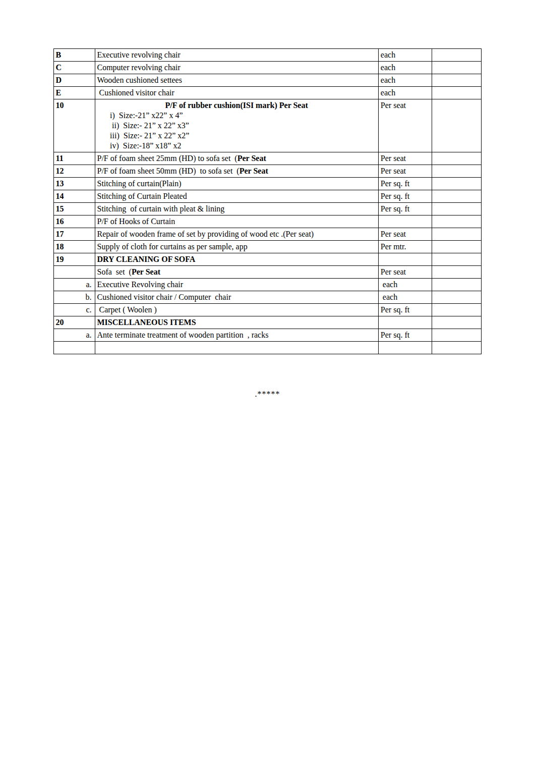| B | Executive revolving chair | each | |
| C | Computer revolving chair | each | |
| D | Wooden cushioned settees | each | |
| E | Cushioned visitor chair | each | |
| 10 | P/F of rubber cushion(ISI mark) Per Seat i) Size:-21” x22” x 4” ii) Size:- 21” x 22” x3” iii) Size:- 21” x 22” x2” iv) Size:-18” x18” x2 | Per seat | |
| 11 | P/F of foam sheet 25mm (HD) to sofa set ( Per Seat | Per seat | |
| 12 | P/F of foam sheet 50mm (HD) to sofa set ( Per Seat | Per seat | |
| 13 | Stitching of curtain(Plain) | Per sq. ft | |
| 14 | Stitching of Curtain Pleated | Per sq. ft | |
| 15 | Stitching of curtain with pleat & lining | Per sq. ft | |
| 16 | P/F of Hooks of Curtain | | |
| 17 | Repair of wooden frame of set by providing of wood etc .(Per seat) | Per seat | |
| 18 | Supply of cloth for curtains as per sample, app | Per mtr. | |
| 19 | DRY CLEANING OF SOFA | | |
| | Sofa set ( Per Seat | Per seat | |
| a. | Executive Revolving chair | each | |
| b. | Cushioned visitor chair / Computer chair | each | |
| c. | Carpet ( Woolen ) | Per sq. ft | |
| 20 | MISCELLANEOUS ITEMS | | |
| a. | Ante terminate treatment of wooden partition , racks | Per sq. ft | |
.*****